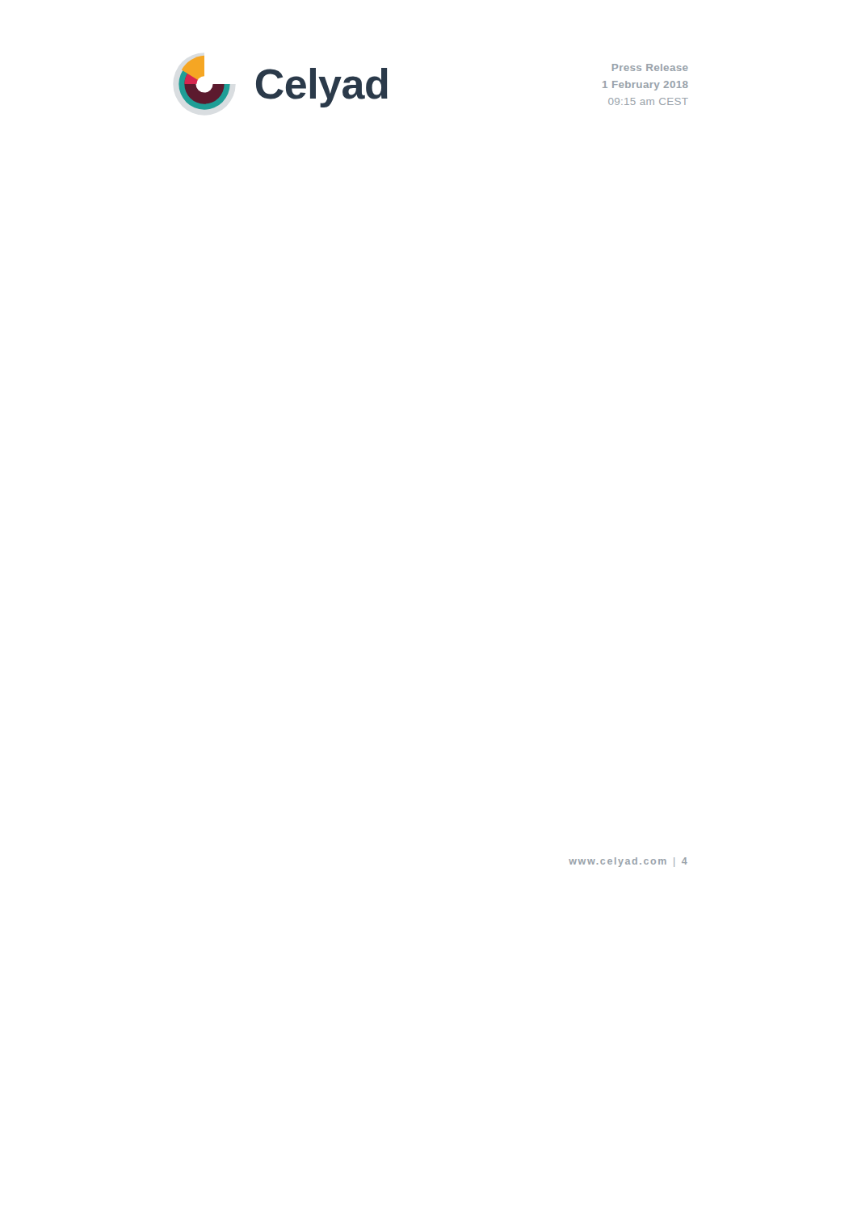Celyad
Press Release
1 February 2018
09:15 am CEST
www.celyad.com|4